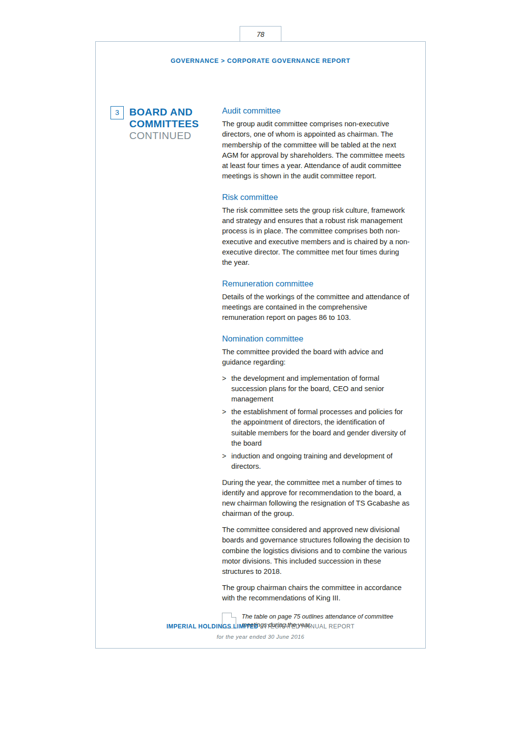78
GOVERNANCE > CORPORATE GOVERNANCE REPORT
3
Board and
Committees Continued
Audit committee
The group audit committee comprises non-executive directors, one of whom is appointed as chairman. The membership of the committee will be tabled at the next AGM for approval by shareholders. The committee meets at least four times a year. Attendance of audit committee meetings is shown in the audit committee report.
Risk committee
The risk committee sets the group risk culture, framework and strategy and ensures that a robust risk management process is in place. The committee comprises both non-executive and executive members and is chaired by a non-executive director. The committee met four times during the year.
Remuneration committee
Details of the workings of the committee and attendance of meetings are contained in the comprehensive remuneration report on pages 86 to 103.
Nomination committee
The committee provided the board with advice and guidance regarding:
the development and implementation of formal succession plans for the board, CEO and senior management
the establishment of formal processes and policies for the appointment of directors, the identification of suitable members for the board and gender diversity of the board
induction and ongoing training and development of directors.
During the year, the committee met a number of times to identify and approve for recommendation to the board, a new chairman following the resignation of TS Gcabashe as chairman of the group.
The committee considered and approved new divisional boards and governance structures following the decision to combine the logistics divisions and to combine the various motor divisions. This included succession in these structures to 2018.
The group chairman chairs the committee in accordance with the recommendations of King III.
The table on page 75 outlines attendance of committee meetings during the year.
IMPERIAL HOLDINGS LIMITED INTEGRATED ANNUAL REPORT
for the year ended 30 June 2016